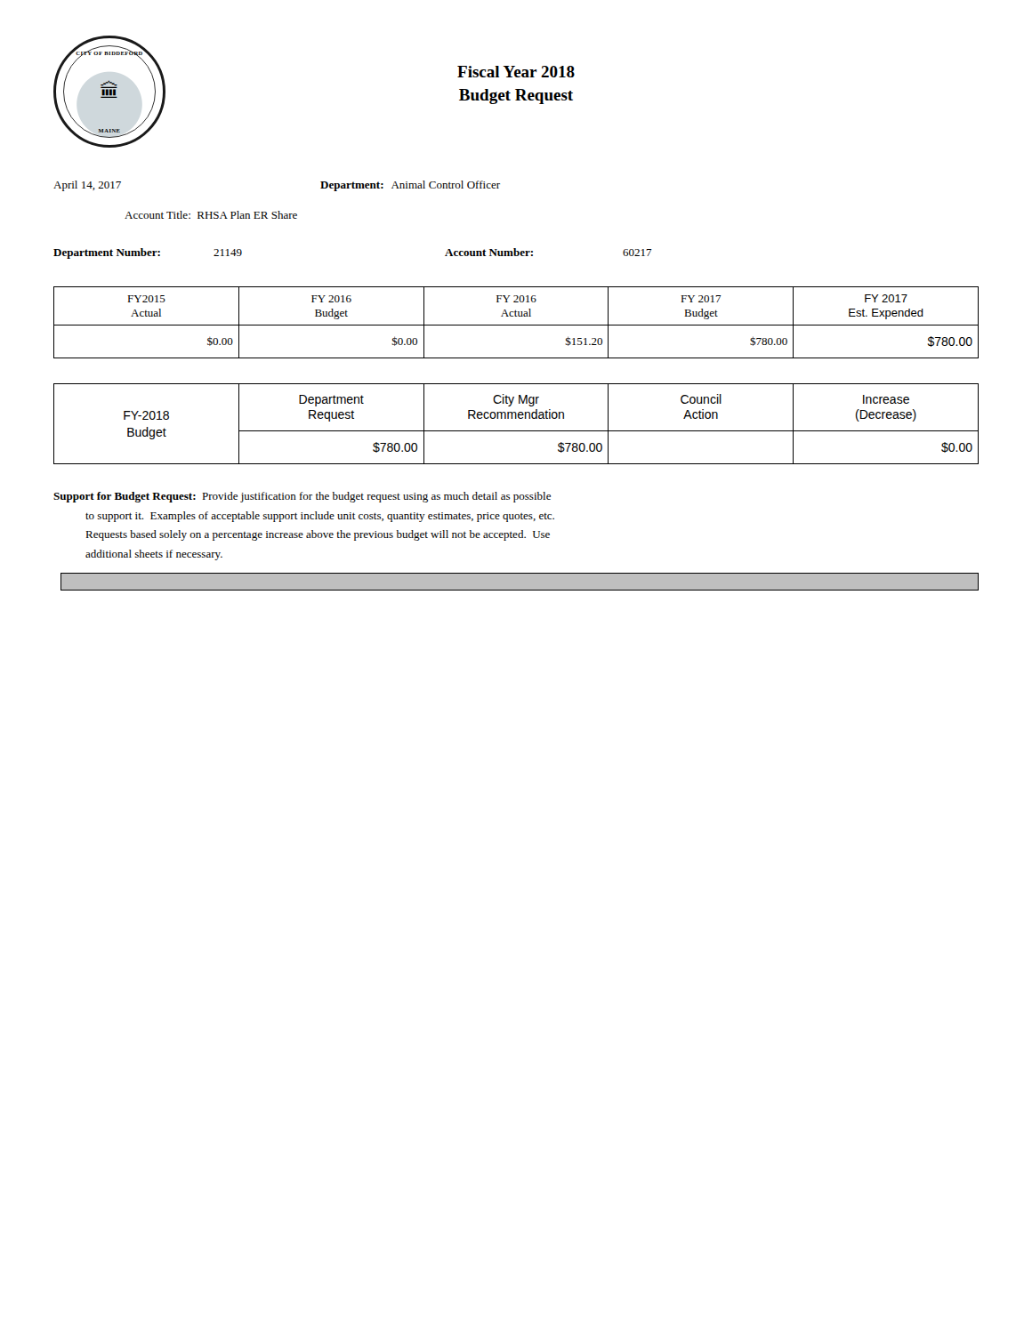CITY OF BIDDEFORD
🏛
MAINE
Fiscal Year 2018
Budget Request
April 14, 2017
Department: Animal Control Officer
Account Title: RHSA Plan ER Share
Department Number:
21149
Account Number:
60217
| FY2015 Actual | FY 2016 Budget | FY 2016 Actual | FY 2017 Budget | FY 2017 Est. Expended |
| --- | --- | --- | --- | --- |
| $0.00 | $0.00 | $151.20 | $780.00 | $780.00 |
| FY-2018 Budget | Department Request | City Mgr Recommendation | Council Action | Increase (Decrease) |
| $780.00 | $780.00 | | $0.00 |
Support for Budget Request: Provide justification for the budget request using as much detail as possible
to support it. Examples of acceptable support include unit costs, quantity estimates, price quotes, etc.
Requests based solely on a percentage increase above the previous budget will not be accepted. Use
additional sheets if necessary.